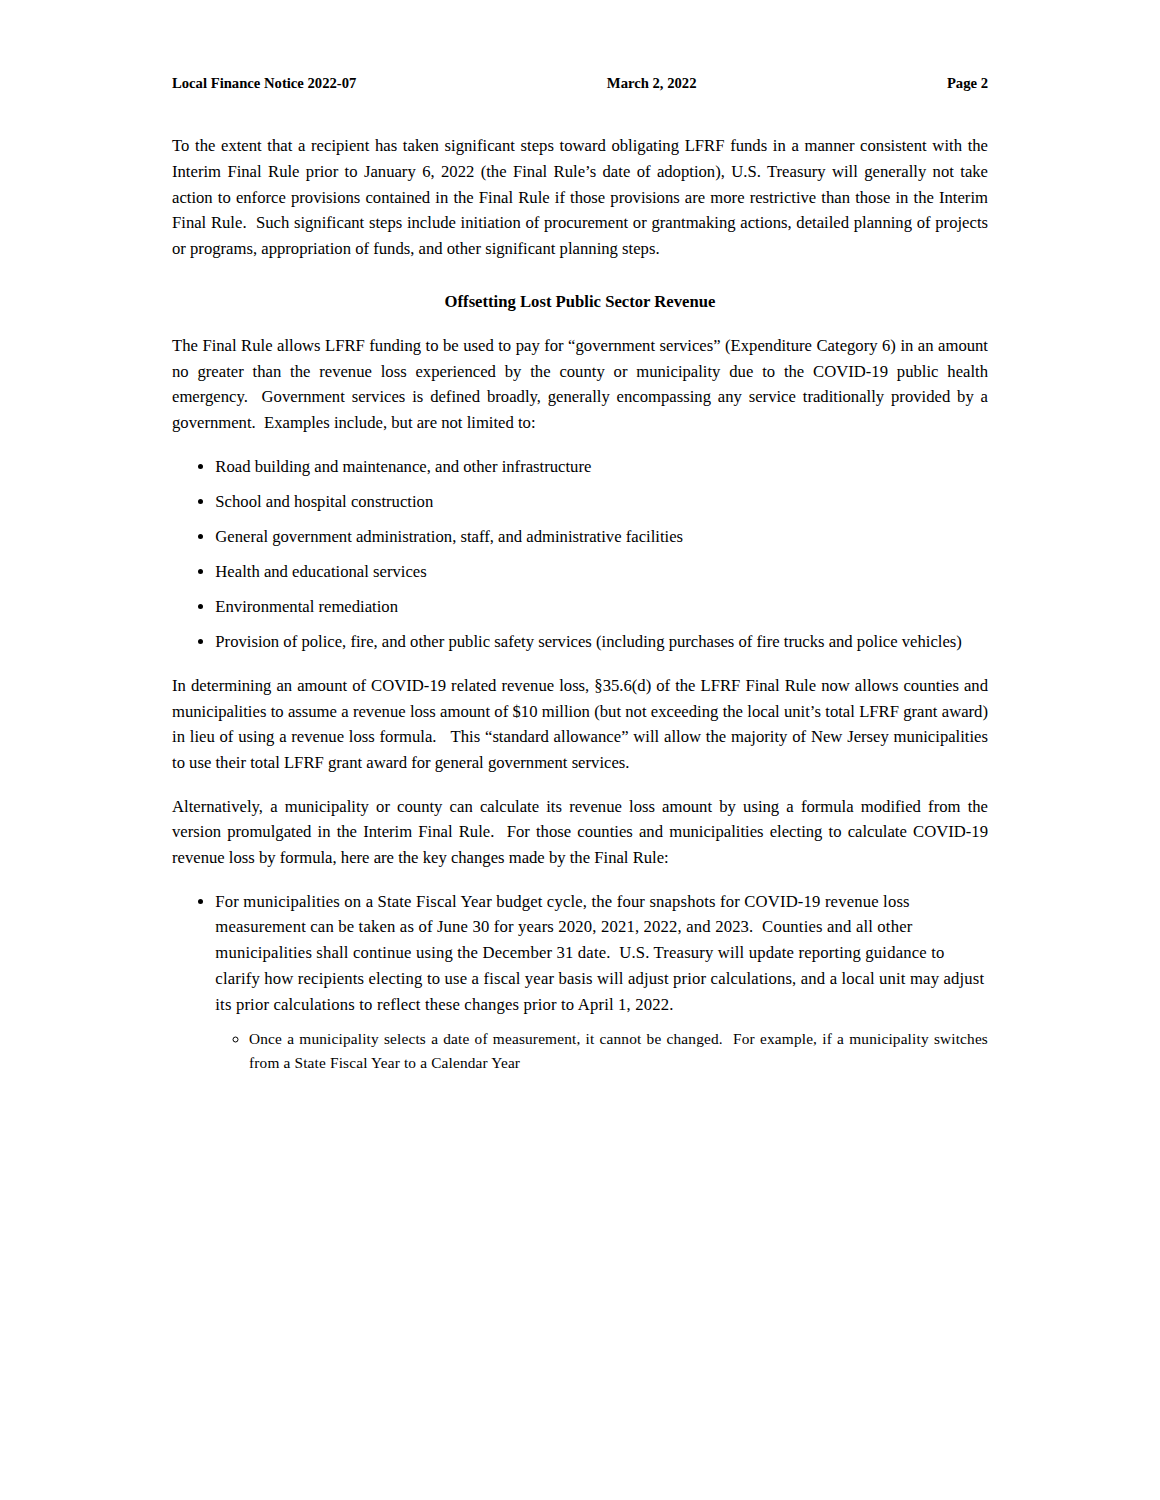Local Finance Notice 2022-07 March 2, 2022 Page 2
To the extent that a recipient has taken significant steps toward obligating LFRF funds in a manner consistent with the Interim Final Rule prior to January 6, 2022 (the Final Rule’s date of adoption), U.S. Treasury will generally not take action to enforce provisions contained in the Final Rule if those provisions are more restrictive than those in the Interim Final Rule. Such significant steps include initiation of procurement or grantmaking actions, detailed planning of projects or programs, appropriation of funds, and other significant planning steps.
Offsetting Lost Public Sector Revenue
The Final Rule allows LFRF funding to be used to pay for “government services” (Expenditure Category 6) in an amount no greater than the revenue loss experienced by the county or municipality due to the COVID-19 public health emergency. Government services is defined broadly, generally encompassing any service traditionally provided by a government. Examples include, but are not limited to:
Road building and maintenance, and other infrastructure
School and hospital construction
General government administration, staff, and administrative facilities
Health and educational services
Environmental remediation
Provision of police, fire, and other public safety services (including purchases of fire trucks and police vehicles)
In determining an amount of COVID-19 related revenue loss, §35.6(d) of the LFRF Final Rule now allows counties and municipalities to assume a revenue loss amount of $10 million (but not exceeding the local unit’s total LFRF grant award) in lieu of using a revenue loss formula. This “standard allowance” will allow the majority of New Jersey municipalities to use their total LFRF grant award for general government services.
Alternatively, a municipality or county can calculate its revenue loss amount by using a formula modified from the version promulgated in the Interim Final Rule. For those counties and municipalities electing to calculate COVID-19 revenue loss by formula, here are the key changes made by the Final Rule:
For municipalities on a State Fiscal Year budget cycle, the four snapshots for COVID-19 revenue loss measurement can be taken as of June 30 for years 2020, 2021, 2022, and 2023. Counties and all other municipalities shall continue using the December 31 date. U.S. Treasury will update reporting guidance to clarify how recipients electing to use a fiscal year basis will adjust prior calculations, and a local unit may adjust its prior calculations to reflect these changes prior to April 1, 2022.
Once a municipality selects a date of measurement, it cannot be changed. For example, if a municipality switches from a State Fiscal Year to a Calendar Year